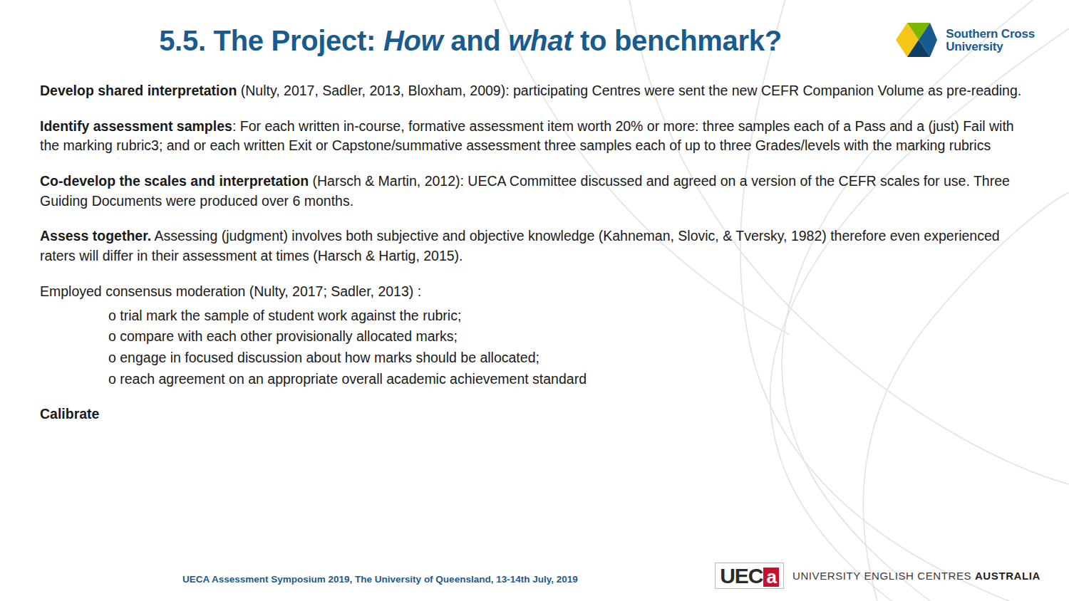Southern Cross
University
5.5. The Project: How and what to benchmark?
Develop shared interpretation (Nulty, 2017, Sadler, 2013, Bloxham, 2009): participating Centres were sent the new CEFR Companion Volume as pre-reading.
Identify assessment samples: For each written in-course, formative assessment item worth 20% or more: three samples each of a Pass and a (just) Fail with the marking rubric3; and or each written Exit or Capstone/summative assessment three samples each of up to three Grades/levels with the marking rubrics
Co-develop the scales and interpretation (Harsch & Martin, 2012): UECA Committee discussed and agreed on a version of the CEFR scales for use. Three Guiding Documents were produced over 6 months.
Assess together. Assessing (judgment) involves both subjective and objective knowledge (Kahneman, Slovic, & Tversky, 1982) therefore even experienced raters will differ in their assessment at times (Harsch & Hartig, 2015).
Employed consensus moderation (Nulty, 2017; Sadler, 2013) :
trial mark the sample of student work against the rubric;
compare with each other provisionally allocated marks;
engage in focused discussion about how marks should be allocated;
reach agreement on an appropriate overall academic achievement standard
Calibrate
UECA Assessment Symposium 2019, The University of Queensland, 13-14th July, 2019
UECa
UNIVERSITY ENGLISH CENTRES AUSTRALIA